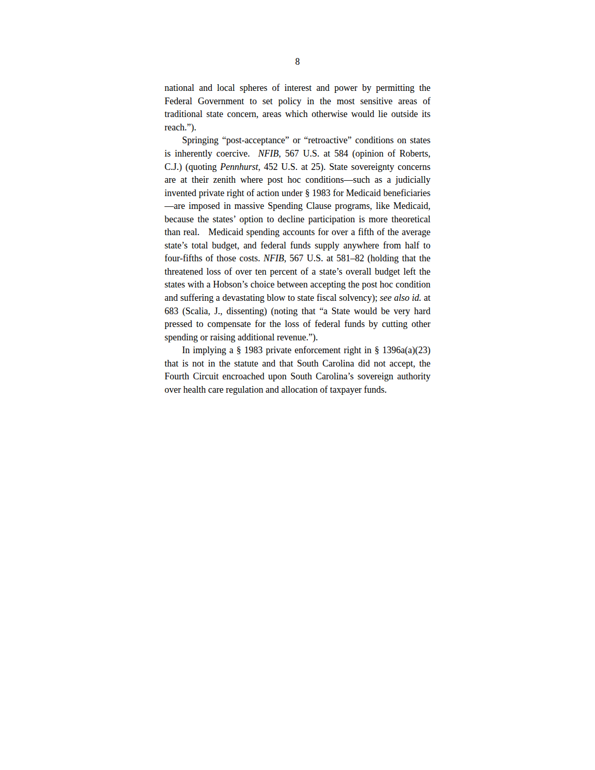8
national and local spheres of interest and power by permitting the Federal Government to set policy in the most sensitive areas of traditional state concern, areas which otherwise would lie outside its reach.”).
Springing “post-acceptance” or “retroactive” conditions on states is inherently coercive. NFIB, 567 U.S. at 584 (opinion of Roberts, C.J.) (quoting Pennhurst, 452 U.S. at 25). State sovereignty concerns are at their zenith where post hoc conditions—such as a judicially invented private right of action under § 1983 for Medicaid beneficiaries—are imposed in massive Spending Clause programs, like Medicaid, because the states’ option to decline participation is more theoretical than real. Medicaid spending accounts for over a fifth of the average state’s total budget, and federal funds supply anywhere from half to four-fifths of those costs. NFIB, 567 U.S. at 581–82 (holding that the threatened loss of over ten percent of a state’s overall budget left the states with a Hobson’s choice between accepting the post hoc condition and suffering a devastating blow to state fiscal solvency); see also id. at 683 (Scalia, J., dissenting) (noting that “a State would be very hard pressed to compensate for the loss of federal funds by cutting other spending or raising additional revenue.”).
In implying a § 1983 private enforcement right in § 1396a(a)(23) that is not in the statute and that South Carolina did not accept, the Fourth Circuit encroached upon South Carolina’s sovereign authority over health care regulation and allocation of taxpayer funds.